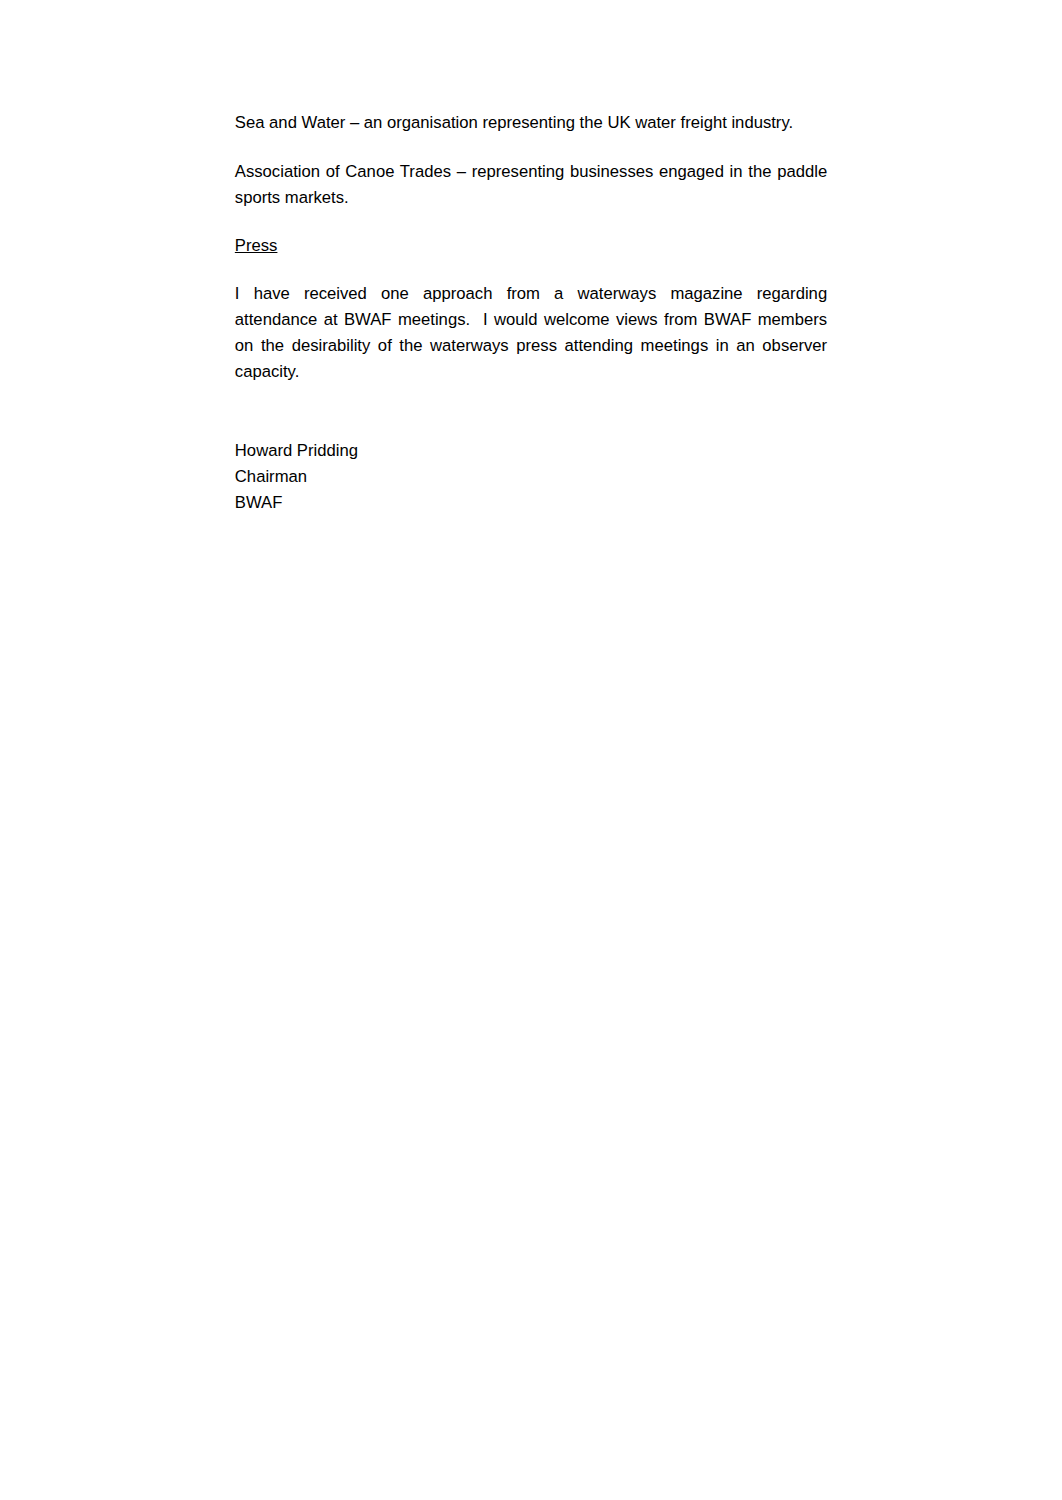Sea and Water – an organisation representing the UK water freight industry.
Association of Canoe Trades – representing businesses engaged in the paddle sports markets.
Press
I have received one approach from a waterways magazine regarding attendance at BWAF meetings. I would welcome views from BWAF members on the desirability of the waterways press attending meetings in an observer capacity.
Howard Pridding
Chairman
BWAF